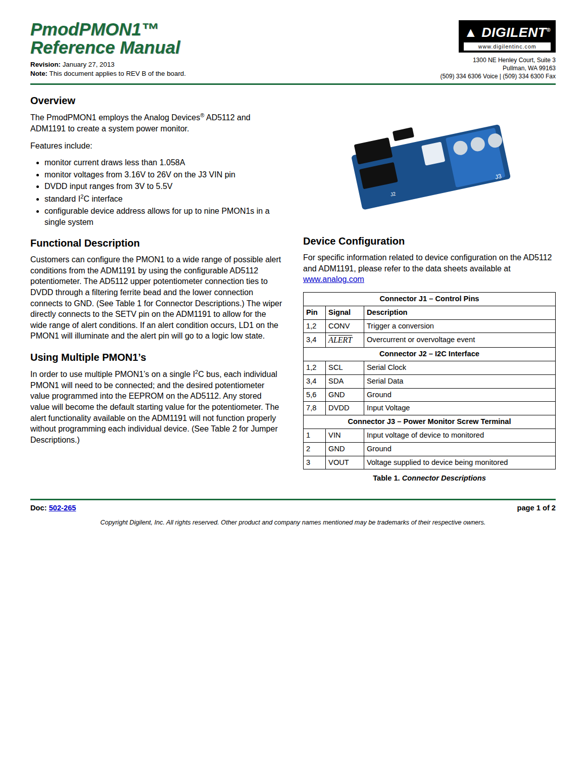PmodPMON1™
Reference Manual
Revision: January 27, 2013
Note: This document applies to REV B of the board.
▲ DIGILENT®
www.digilentinc.com
1300 NE Henley Court, Suite 3
Pullman, WA 99163
(509) 334 6306 Voice | (509) 334 6300 Fax
Overview
The PmodPMON1 employs the Analog Devices® AD5112 and ADM1191 to create a system power monitor.
Features include:
monitor current draws less than 1.058A
monitor voltages from 3.16V to 26V on the J3 VIN pin
DVDD input ranges from 3V to 5.5V
standard I2C interface
configurable device address allows for up to nine PMON1s in a single system
Functional Description
Customers can configure the PMON1 to a wide range of possible alert conditions from the ADM1191 by using the configurable AD5112 potentiometer. The AD5112 upper potentiometer connection ties to DVDD through a filtering ferrite bead and the lower connection connects to GND. (See Table 1 for Connector Descriptions.) The wiper directly connects to the SETV pin on the ADM1191 to allow for the wide range of alert conditions. If an alert condition occurs, LD1 on the PMON1 will illuminate and the alert pin will go to a logic low state.
Using Multiple PMON1’s
In order to use multiple PMON1’s on a single I2C bus, each individual PMON1 will need to be connected; and the desired potentiometer value programmed into the EEPROM on the AD5112. Any stored value will become the default starting value for the potentiometer. The alert functionality available on the ADM1191 will not function properly without programming each individual device. (See Table 2 for Jumper Descriptions.)
Device Configuration
For specific information related to device configuration on the AD5112 and ADM1191, please refer to the data sheets available at www.analog.com
| Connector J1 – Control Pins |
| --- |
| Pin | Signal | Description |
| 1,2 | CONV | Trigger a conversion |
| 3,4 | ALERT | Overcurrent or overvoltage event |
| Connector J2 – I2C Interface |
| 1,2 | SCL | Serial Clock |
| 3,4 | SDA | Serial Data |
| 5,6 | GND | Ground |
| 7,8 | DVDD | Input Voltage |
| Connector J3 – Power Monitor Screw Terminal |
| 1 | VIN | Input voltage of device to monitored |
| 2 | GND | Ground |
| 3 | VOUT | Voltage supplied to device being monitored |
Table 1. Connector Descriptions
Doc: 502-265 page 1 of 2
Copyright Digilent, Inc. All rights reserved. Other product and company names mentioned may be trademarks of their respective owners.